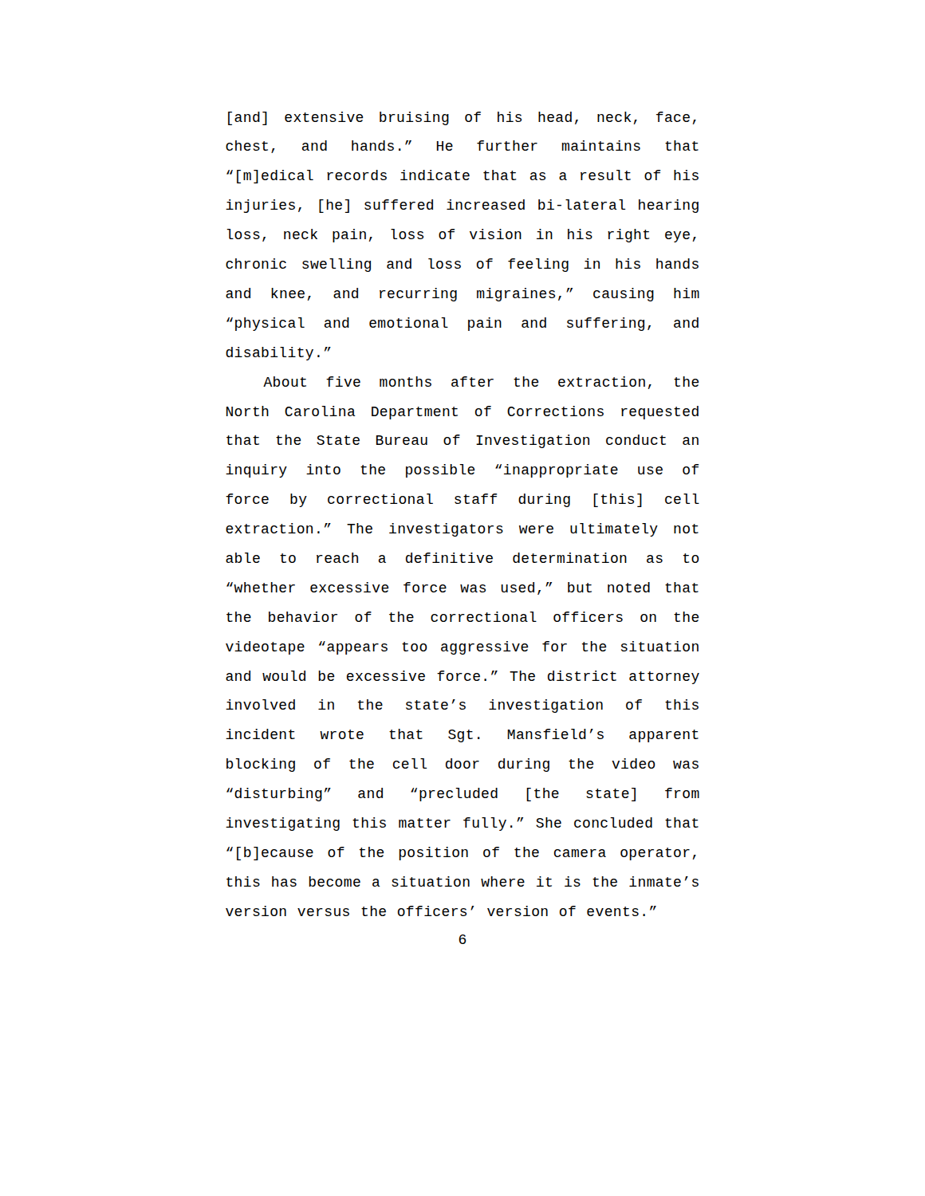[and] extensive bruising of his head, neck, face, chest, and hands.” He further maintains that “[m]edical records indicate that as a result of his injuries, [he] suffered increased bi-lateral hearing loss, neck pain, loss of vision in his right eye, chronic swelling and loss of feeling in his hands and knee, and recurring migraines,” causing him “physical and emotional pain and suffering, and disability.”
About five months after the extraction, the North Carolina Department of Corrections requested that the State Bureau of Investigation conduct an inquiry into the possible “inappropriate use of force by correctional staff during [this] cell extraction.” The investigators were ultimately not able to reach a definitive determination as to “whether excessive force was used,” but noted that the behavior of the correctional officers on the videotape “appears too aggressive for the situation and would be excessive force.” The district attorney involved in the state’s investigation of this incident wrote that Sgt. Mansfield’s apparent blocking of the cell door during the video was “disturbing” and “precluded [the state] from investigating this matter fully.” She concluded that “[b]ecause of the position of the camera operator, this has become a situation where it is the inmate’s version versus the officers’ version of events.”
6